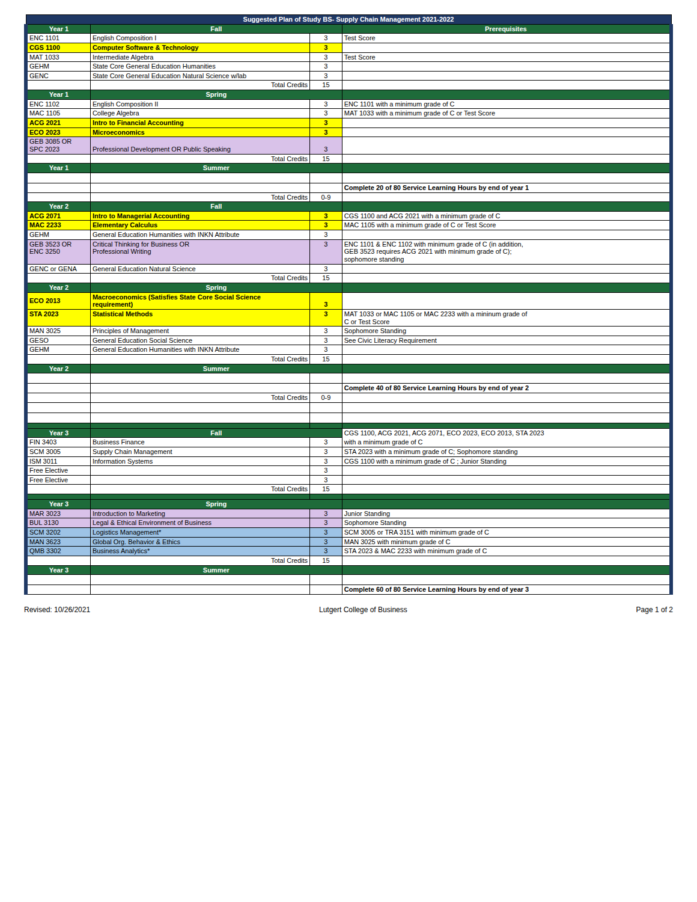| Suggested Plan of Study BS- Supply Chain Management 2021-2022 |
| Year 1 | Fall | Prerequisites |
| ENC 1101 | English Composition I | 3 | Test Score |
| CGS 1100 | Computer Software & Technology | 3 | |
| MAT 1033 | Intermediate Algebra | 3 | Test Score |
| GEHM | State Core General Education Humanities | 3 | |
| GENC | State Core General Education Natural Science w/lab | 3 | |
| | Total Credits | 15 | |
| Year 1 | Spring | |
| ENC 1102 | English Composition II | 3 | ENC 1101 with a minimum grade of C |
| MAC 1105 | College Algebra | 3 | MAT 1033 with a minimum grade of C or Test Score |
| ACG 2021 | Intro to Financial Accounting | 3 | |
| ECO 2023 | Microeconomics | 3 | |
| GEB 3085 OR SPC 2023 | Professional Development OR Public Speaking | 3 | |
| | Total Credits | 15 | |
| Year 1 | Summer | |
| | | | Complete 20 of 80 Service Learning Hours by end of year 1 |
| | Total Credits | 0-9 | |
| Year 2 | Fall | |
| ACG 2071 | Intro to Managerial Accounting | 3 | CGS 1100 and ACG 2021 with a minimum grade of C |
| MAC 2233 | Elementary Calculus | 3 | MAC 1105 with a minimum grade of C or Test Score |
| GEHM | General Education Humanities with INKN Attribute | 3 | |
| GEB 3523 OR ENC 3250 | Critical Thinking for Business OR Professional Writing | 3 | ENC 1101 & ENC 1102 with minimum grade of C (in addition, GEB 3523 requires ACG 2021 with minimum grade of C); sophomore standing |
| GENC or GENA | General Education Natural Science | 3 | |
| | Total Credits | 15 | |
| Year 2 | Spring | |
| ECO 2013 | Macroeconomics (Satisfies State Core Social Science requirement) | 3 | |
| STA 2023 | Statistical Methods | 3 | MAT 1033 or MAC 1105 or MAC 2233 with a mininum grade of C or Test Score |
| MAN 3025 | Principles of Management | 3 | Sophomore Standing |
| GESO | General Education Social Science | 3 | See Civic Literacy Requirement |
| GEHM | General Education Humanities with INKN Attribute | 3 | |
| | Total Credits | 15 | |
| Year 2 | Summer | |
| | | | Complete 40 of 80 Service Learning Hours by end of year 2 |
| | Total Credits | 0-9 | |
| Year 3 | Fall | CGS 1100, ACG 2021, ACG 2071, ECO 2023, ECO 2013, STA 2023 |
| FIN 3403 | Business Finance | 3 | with a minimum grade of C |
| SCM 3005 | Supply Chain Management | 3 | STA 2023 with a minimum grade of C; Sophomore standing |
| ISM 3011 | Information Systems | 3 | CGS 1100 with a minimum grade of C ; Junior Standing |
| Free Elective | | 3 | |
| Free Elective | | 3 | |
| | Total Credits | 15 | |
| Year 3 | Spring | |
| MAR 3023 | Introduction to Marketing | 3 | Junior Standing |
| BUL 3130 | Legal & Ethical Environment of Business | 3 | Sophomore Standing |
| SCM 3202 | Logistics Management* | 3 | SCM 3005 or TRA 3151 with minimum grade of C |
| MAN 3623 | Global Org. Behavior & Ethics | 3 | MAN 3025 with minimum grade of C |
| QMB 3302 | Business Analytics* | 3 | STA 2023 & MAC 2233 with minimum grade of C |
| | Total Credits | 15 | |
| Year 3 | Summer | |
| | | | Complete 60 of 80 Service Learning Hours by end of year 3 |
Revised: 10/26/2021
Lutgert College of Business
Page 1 of 2